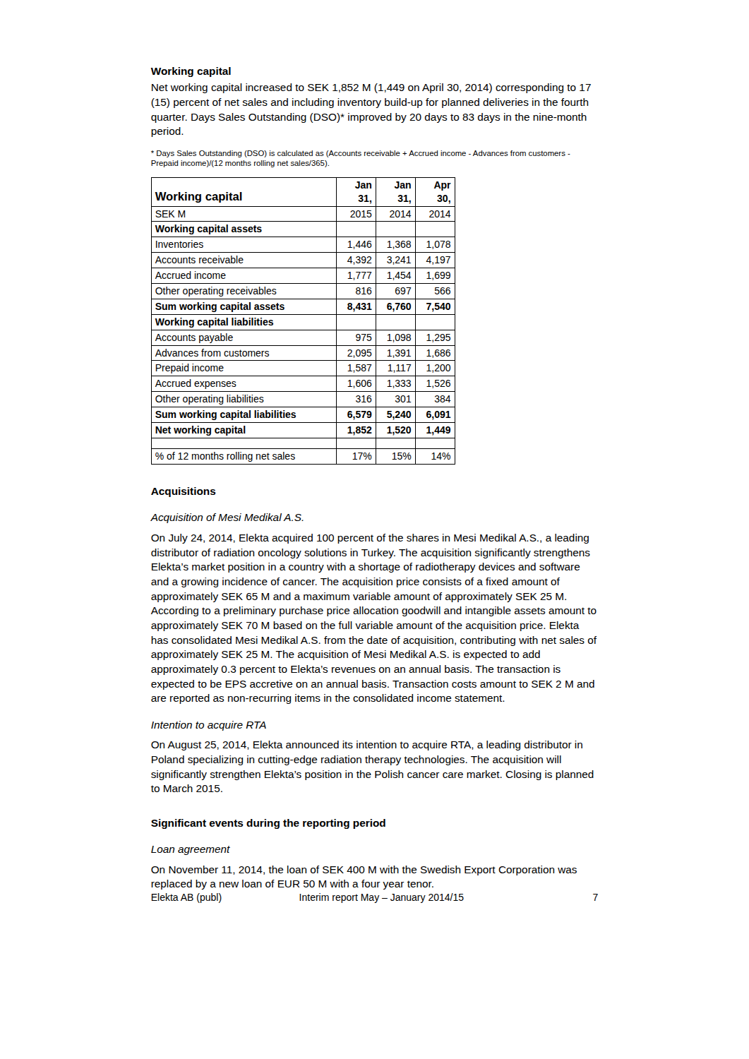Working capital
Net working capital increased to SEK 1,852 M (1,449 on April 30, 2014) corresponding to 17 (15) percent of net sales and including inventory build-up for planned deliveries in the fourth quarter. Days Sales Outstanding (DSO)* improved by 20 days to 83 days in the nine-month period.
* Days Sales Outstanding (DSO) is calculated as (Accounts receivable + Accrued income - Advances from customers - Prepaid income)/(12 months rolling net sales/365).
| Working capital | Jan 31, | Jan 31, | Apr 30, |
| SEK M | 2015 | 2014 | 2014 |
| Working capital assets | | | |
| Inventories | 1,446 | 1,368 | 1,078 |
| Accounts receivable | 4,392 | 3,241 | 4,197 |
| Accrued income | 1,777 | 1,454 | 1,699 |
| Other operating receivables | 816 | 697 | 566 |
| Sum working capital assets | 8,431 | 6,760 | 7,540 |
| Working capital liabilities | | | |
| Accounts payable | 975 | 1,098 | 1,295 |
| Advances from customers | 2,095 | 1,391 | 1,686 |
| Prepaid income | 1,587 | 1,117 | 1,200 |
| Accrued expenses | 1,606 | 1,333 | 1,526 |
| Other operating liabilities | 316 | 301 | 384 |
| Sum working capital liabilities | 6,579 | 5,240 | 6,091 |
| Net working capital | 1,852 | 1,520 | 1,449 |
| % of 12 months rolling net sales | 17% | 15% | 14% |
Acquisitions
Acquisition of Mesi Medikal A.S.
On July 24, 2014, Elekta acquired 100 percent of the shares in Mesi Medikal A.S., a leading distributor of radiation oncology solutions in Turkey. The acquisition significantly strengthens Elekta’s market position in a country with a shortage of radiotherapy devices and software and a growing incidence of cancer. The acquisition price consists of a fixed amount of approximately SEK 65 M and a maximum variable amount of approximately SEK 25 M. According to a preliminary purchase price allocation goodwill and intangible assets amount to approximately SEK 70 M based on the full variable amount of the acquisition price. Elekta has consolidated Mesi Medikal A.S. from the date of acquisition, contributing with net sales of approximately SEK 25 M. The acquisition of Mesi Medikal A.S. is expected to add approximately 0.3 percent to Elekta’s revenues on an annual basis. The transaction is expected to be EPS accretive on an annual basis. Transaction costs amount to SEK 2 M and are reported as non-recurring items in the consolidated income statement.
Intention to acquire RTA
On August 25, 2014, Elekta announced its intention to acquire RTA, a leading distributor in Poland specializing in cutting-edge radiation therapy technologies. The acquisition will significantly strengthen Elekta’s position in the Polish cancer care market. Closing is planned to March 2015.
Significant events during the reporting period
Loan agreement
On November 11, 2014, the loan of SEK 400 M with the Swedish Export Corporation was replaced by a new loan of EUR 50 M with a four year tenor.
Elekta AB (publ) Interim report May – January 2014/15 7